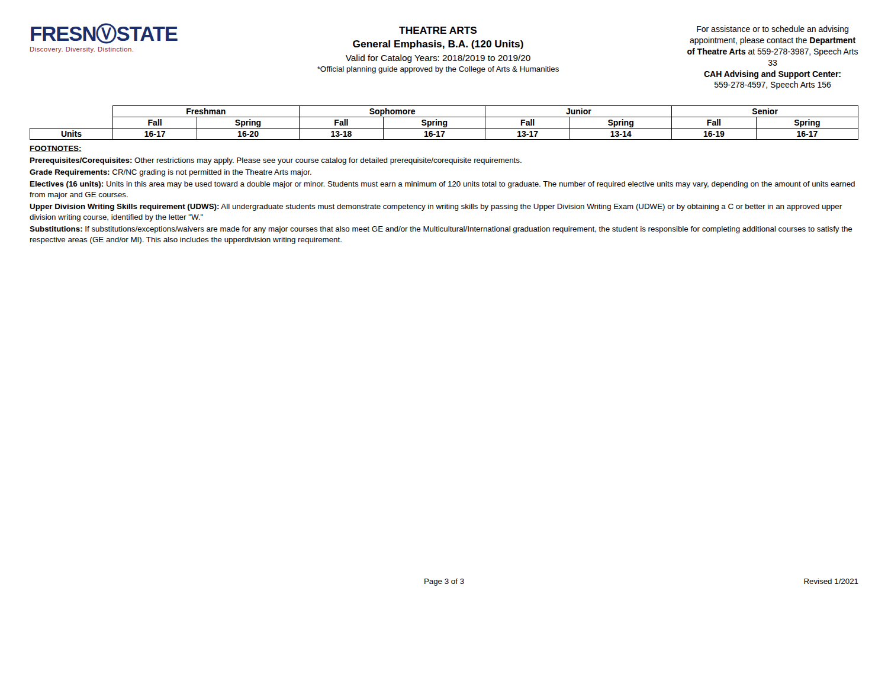FRESNⓋSTATE
Discovery. Diversity. Distinction.
THEATRE ARTS
General Emphasis, B.A. (120 Units)
Valid for Catalog Years: 2018/2019 to 2019/20
*Official planning guide approved by the College of Arts & Humanities
For assistance or to schedule an advising appointment, please contact the Department of Theatre Arts at 559-278-3987, Speech Arts 33
CAH Advising and Support Center:
559-278-4597, Speech Arts 156
| | Freshman | Sophomore | Junior | Senior |
| | Fall | Spring | Fall | Spring | Fall | Spring | Fall | Spring |
| Units | 16-17 | 16-20 | 13-18 | 16-17 | 13-17 | 13-14 | 16-19 | 16-17 |
FOOTNOTES:
Prerequisites/Corequisites: Other restrictions may apply. Please see your course catalog for detailed prerequisite/corequisite requirements.
Grade Requirements: CR/NC grading is not permitted in the Theatre Arts major.
Electives (16 units): Units in this area may be used toward a double major or minor. Students must earn a minimum of 120 units total to graduate. The number of required elective units may vary, depending on the amount of units earned from major and GE courses.
Upper Division Writing Skills requirement (UDWS): All undergraduate students must demonstrate competency in writing skills by passing the Upper Division Writing Exam (UDWE) or by obtaining a C or better in an approved upper division writing course, identified by the letter "W."
Substitutions: If substitutions/exceptions/waivers are made for any major courses that also meet GE and/or the Multicultural/International graduation requirement, the student is responsible for completing additional courses to satisfy the respective areas (GE and/or MI). This also includes the upperdivision writing requirement.
Page 3 of 3
Revised 1/2021